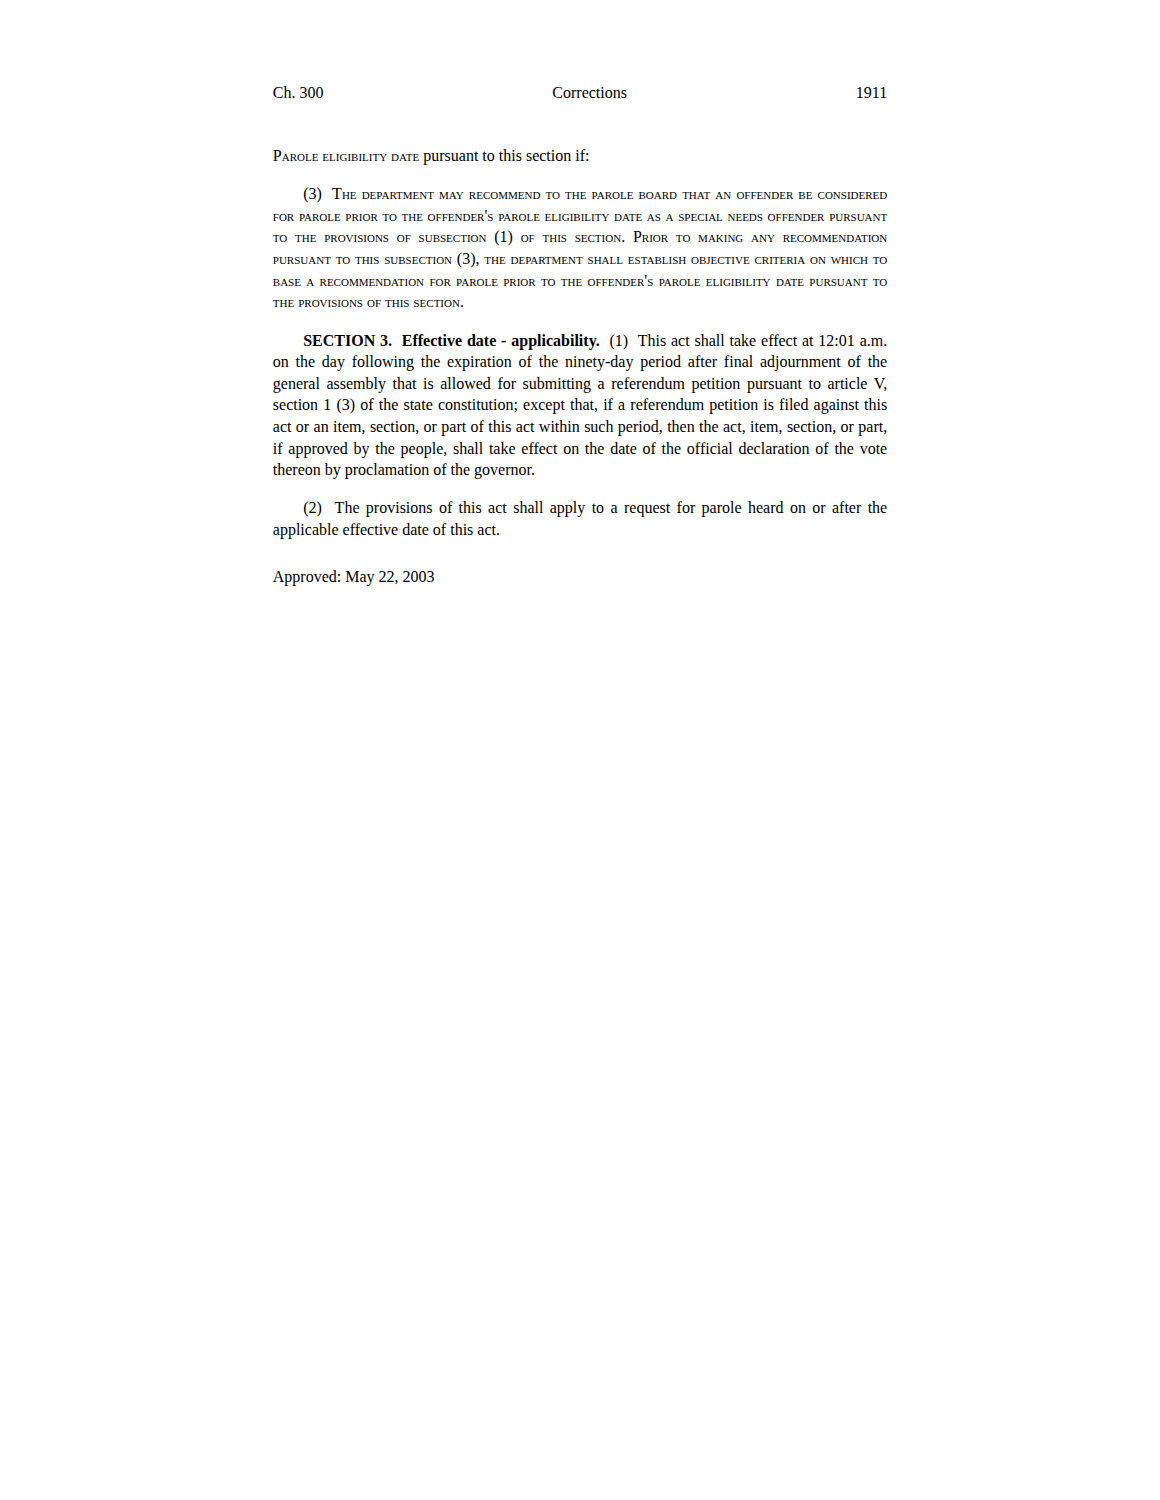Ch. 300 Corrections 1911
Parole eligibility date pursuant to this section if:
(3) The department may recommend to the parole board that an offender be considered for parole prior to the offender's parole eligibility date as a special needs offender pursuant to the provisions of subsection (1) of this section. Prior to making any recommendation pursuant to this subsection (3), the department shall establish objective criteria on which to base a recommendation for parole prior to the offender's parole eligibility date pursuant to the provisions of this section.
SECTION 3. Effective date - applicability. (1) This act shall take effect at 12:01 a.m. on the day following the expiration of the ninety-day period after final adjournment of the general assembly that is allowed for submitting a referendum petition pursuant to article V, section 1 (3) of the state constitution; except that, if a referendum petition is filed against this act or an item, section, or part of this act within such period, then the act, item, section, or part, if approved by the people, shall take effect on the date of the official declaration of the vote thereon by proclamation of the governor.
(2) The provisions of this act shall apply to a request for parole heard on or after the applicable effective date of this act.
Approved: May 22, 2003